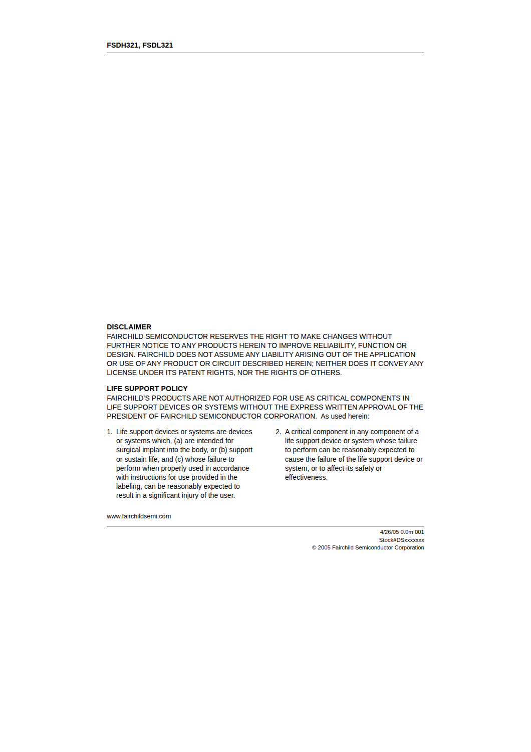FSDH321, FSDL321
DISCLAIMER
FAIRCHILD SEMICONDUCTOR RESERVES THE RIGHT TO MAKE CHANGES WITHOUT FURTHER NOTICE TO ANY PRODUCTS HEREIN TO IMPROVE RELIABILITY, FUNCTION OR DESIGN. FAIRCHILD DOES NOT ASSUME ANY LIABILITY ARISING OUT OF THE APPLICATION OR USE OF ANY PRODUCT OR CIRCUIT DESCRIBED HEREIN; NEITHER DOES IT CONVEY ANY LICENSE UNDER ITS PATENT RIGHTS, NOR THE RIGHTS OF OTHERS.
LIFE SUPPORT POLICY
FAIRCHILD’S PRODUCTS ARE NOT AUTHORIZED FOR USE AS CRITICAL COMPONENTS IN LIFE SUPPORT DEVICES OR SYSTEMS WITHOUT THE EXPRESS WRITTEN APPROVAL OF THE PRESIDENT OF FAIRCHILD SEMICONDUCTOR CORPORATION. As used herein:
1.
Life support devices or systems are devices or systems which, (a) are intended for surgical implant into the body, or (b) support or sustain life, and (c) whose failure to perform when properly used in accordance with instructions for use provided in the labeling, can be reasonably expected to result in a significant injury of the user.
2.
A critical component in any component of a life support device or system whose failure to perform can be reasonably expected to cause the failure of the life support device or system, or to affect its safety or effectiveness.
www.fairchildsemi.com
4/26/05 0.0m 001
Stock#DSxxxxxxx
© 2005 Fairchild Semiconductor Corporation